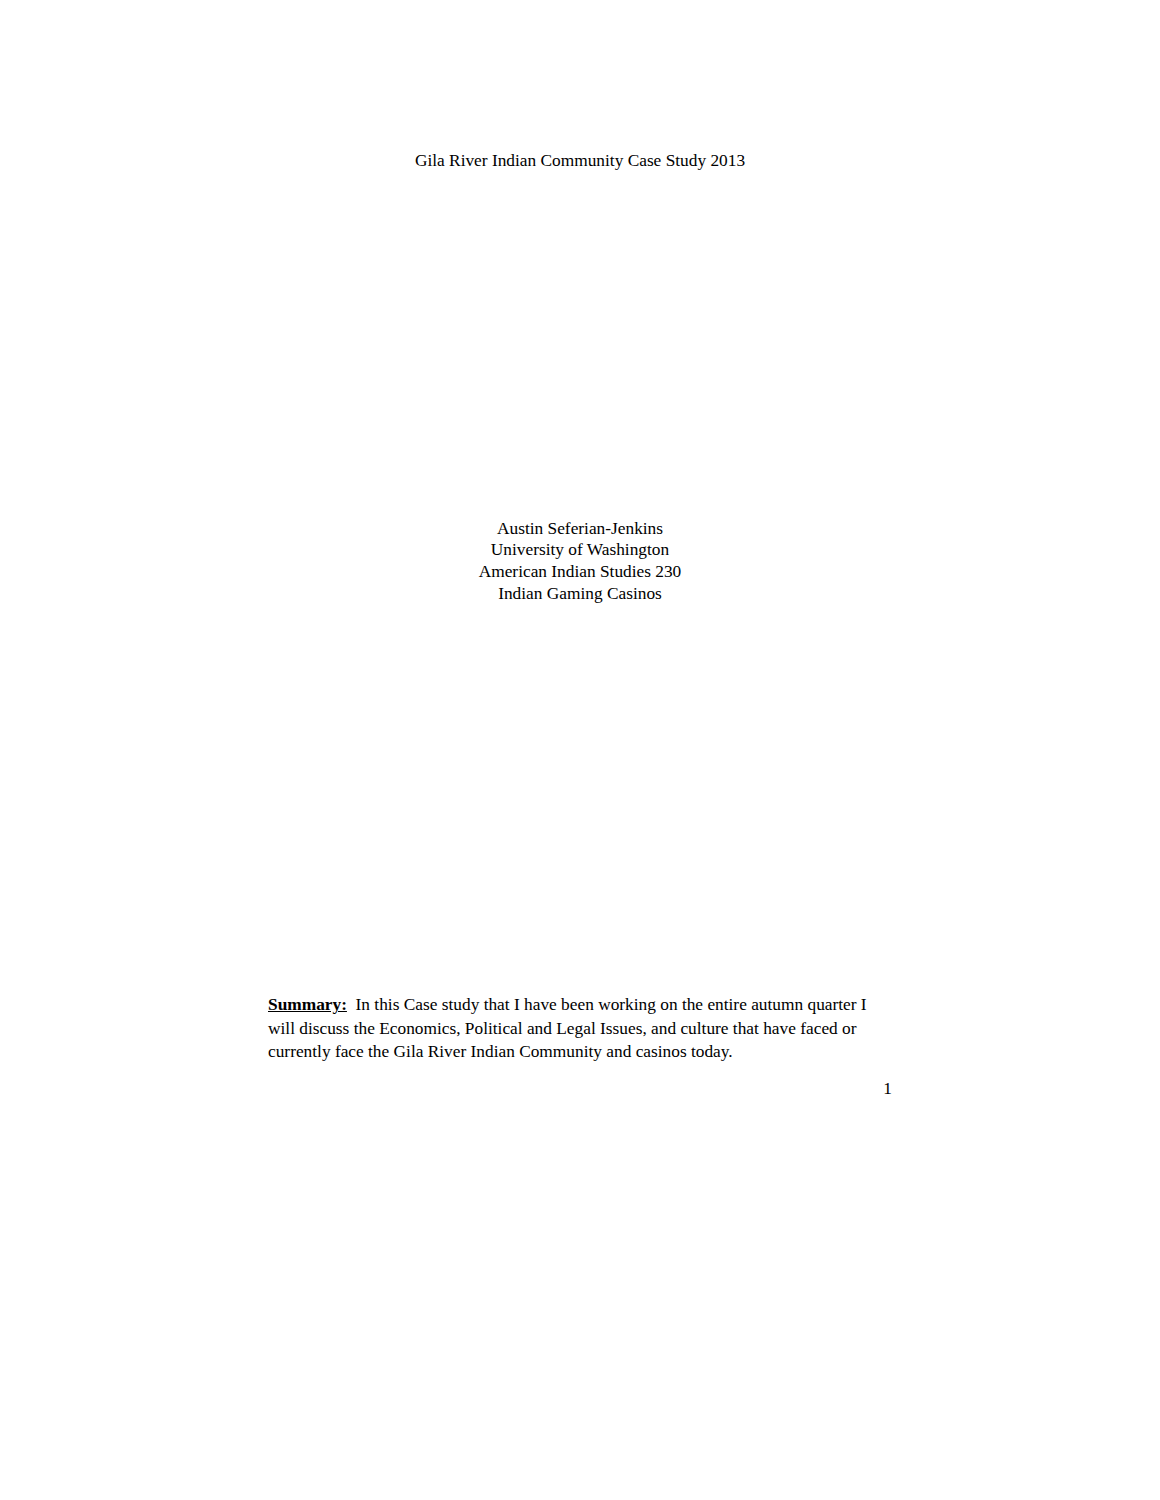Gila River Indian Community Case Study 2013
Austin Seferian-Jenkins
University of Washington
American Indian Studies 230
Indian Gaming Casinos
Summary: In this Case study that I have been working on the entire autumn quarter I will discuss the Economics, Political and Legal Issues, and culture that have faced or currently face the Gila River Indian Community and casinos today.
1